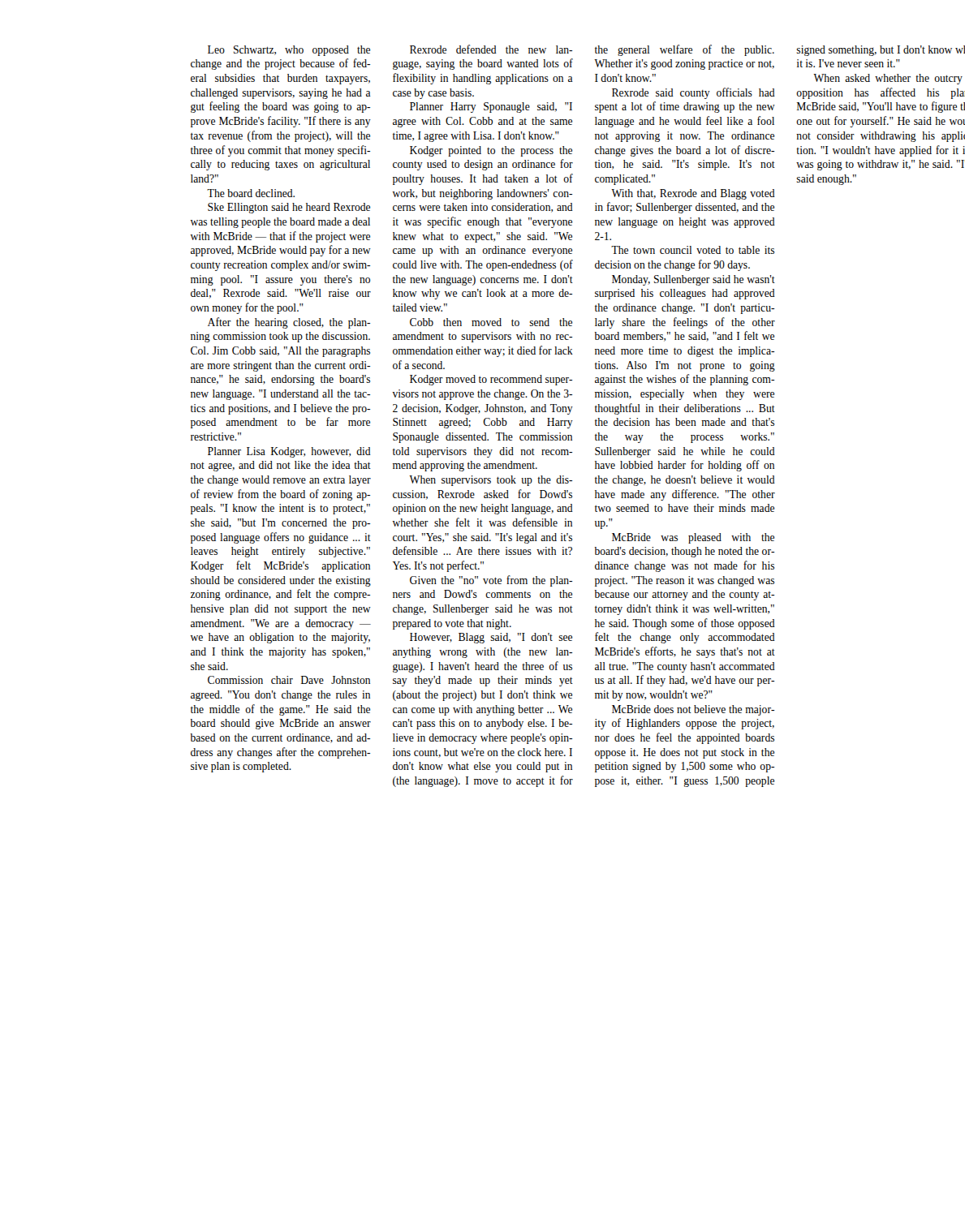Leo Schwartz, who opposed the change and the project because of federal subsidies that burden taxpayers, challenged supervisors, saying he had a gut feeling the board was going to approve McBride's facility. "If there is any tax revenue (from the project), will the three of you commit that money specifically to reducing taxes on agricultural land?"
The board declined.
Ske Ellington said he heard Rexrode was telling people the board made a deal with McBride — that if the project were approved, McBride would pay for a new county recreation complex and/or swimming pool. "I assure you there's no deal," Rexrode said. "We'll raise our own money for the pool."
After the hearing closed, the planning commission took up the discussion. Col. Jim Cobb said, "All the paragraphs are more stringent than the current ordinance," he said, endorsing the board's new language. "I understand all the tactics and positions, and I believe the proposed amendment to be far more restrictive."
Planner Lisa Kodger, however, did not agree, and did not like the idea that the change would remove an extra layer of review from the board of zoning appeals. "I know the intent is to protect," she said, "but I'm concerned the proposed language offers no guidance ... it leaves height entirely subjective." Kodger felt McBride's application should be considered under the existing zoning ordinance, and felt the comprehensive plan did not support the new amendment. "We are a democracy — we have an obligation to the majority, and I think the majority has spoken," she said.
Commission chair Dave Johnston agreed. "You don't change the rules in the middle of the game." He said the board should give McBride an answer based on the current ordinance, and address any changes after the comprehensive plan is completed.
Rexrode defended the new language, saying the board wanted lots of flexibility in handling applications on a case by case basis.
Planner Harry Sponaugle said, "I agree with Col. Cobb and at the same time, I agree with Lisa. I don't know."
Kodger pointed to the process the county used to design an ordinance for poultry houses. It had taken a lot of work, but neighboring landowners' concerns were taken into consideration, and it was specific enough that "everyone knew what to expect," she said. "We came up with an ordinance everyone could live with. The open-endedness (of the new language) concerns me. I don't know why we can't look at a more detailed view."
Cobb then moved to send the amendment to supervisors with no recommendation either way; it died for lack of a second.
Kodger moved to recommend supervisors not approve the change. On the 3-2 decision, Kodger, Johnston, and Tony Stinnett agreed; Cobb and Harry Sponaugle dissented. The commission told supervisors they did not recommend approving the amendment.
When supervisors took up the discussion, Rexrode asked for Dowd's opinion on the new height language, and whether she felt it was defensible in court. "Yes," she said. "It's legal and it's defensible ... Are there issues with it? Yes. It's not perfect."
Given the "no" vote from the planners and Dowd's comments on the change, Sullenberger said he was not prepared to vote that night.
However, Blagg said, "I don't see anything wrong with (the new language). I haven't heard the three of us say they'd made up their minds yet (about the project) but I don't think we can come up with anything better ... We can't pass this on to anybody else. I believe in democracy where people's opinions count, but we're on the clock here. I don't know what else you could put in (the language). I move to accept it for the general welfare of the public. Whether it's good zoning practice or not, I don't know."
Rexrode said county officials had spent a lot of time drawing up the new language and he would feel like a fool not approving it now. The ordinance change gives the board a lot of discretion, he said. "It's simple. It's not complicated."
With that, Rexrode and Blagg voted in favor; Sullenberger dissented, and the new language on height was approved 2-1.
The town council voted to table its decision on the change for 90 days.
Monday, Sullenberger said he wasn't surprised his colleagues had approved the ordinance change. "I don't particularly share the feelings of the other board members," he said, "and I felt we need more time to digest the implications. Also I'm not prone to going against the wishes of the planning commission, especially when they were thoughtful in their deliberations ... But the decision has been made and that's the way the process works." Sullenberger said he while he could have lobbied harder for holding off on the change, he doesn't believe it would have made any difference. "The other two seemed to have their minds made up."
McBride was pleased with the board's decision, though he noted the ordinance change was not made for his project. "The reason it was changed was because our attorney and the county attorney didn't think it was well-written," he said. Though some of those opposed felt the change only accommodated McBride's efforts, he says that's not at all true. "The county hasn't accommated us at all. If they had, we'd have our permit by now, wouldn't we?"
McBride does not believe the majority of Highlanders oppose the project, nor does he feel the appointed boards oppose it. He does not put stock in the petition signed by 1,500 some who oppose it, either. "I guess 1,500 people signed something, but I don't know what it is. I've never seen it."
When asked whether the outcry of opposition has affected his plans, McBride said, "You'll have to figure that one out for yourself." He said he would not consider withdrawing his application. "I wouldn't have applied for it if I was going to withdraw it," he said. "I've said enough."